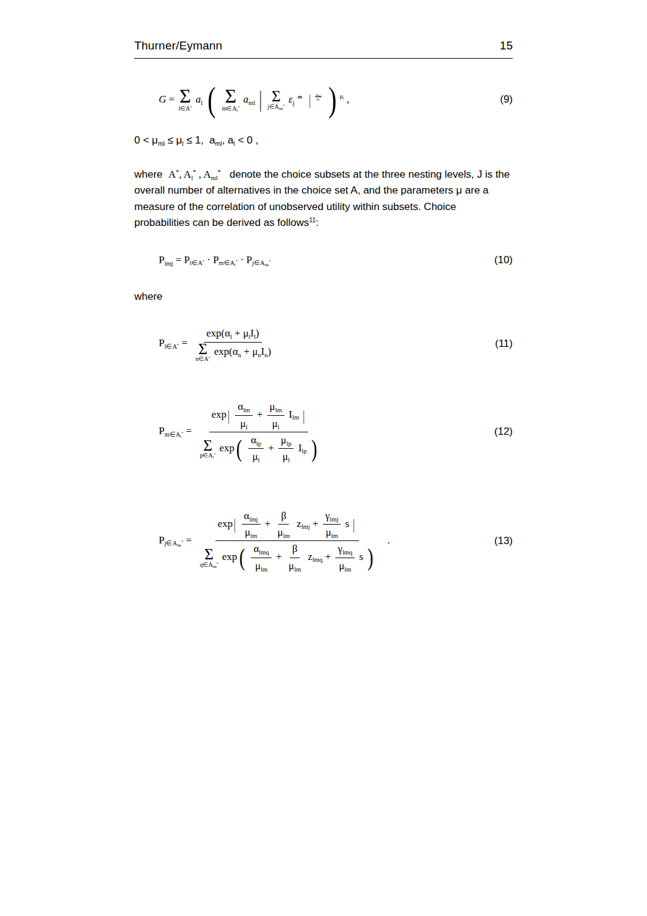Thurner/Eymann 15
G = Σ l∈A* al ( Σ m∈Al* aml | Σ j∈Aml* εj1 μml |μml μl ) μl ,
(9)
0 < μml ≤ μl ≤ 1, aml, al < 0 ,
where A*, Al* , Aml* denote the choice subsets at the three nesting levels, J is the overall number of alternatives in the choice set A, and the parameters μ are a measure of the correlation of unobserved utility within subsets. Choice probabilities can be derived as follows11:
Plmj = Pl∈A* · Pm∈Al* · Pj∈Alm*
(10)
where
Pl∈A* = exp(αl + μlIl) Σ n∈A* exp(αn + μnIn)
(11)
Pm∈Al* = exp| αlm μl + μlm μl Ilm | Σ p∈Al* exp( αlp μl + μlp μl Ilp )
(12)
Pj∈Alm* = exp| αlmj μlm + βμlm zlmj + γlmj μlm s | Σ q∈Alm* exp( αlmq μlm + βμlm zlmq + γlmq μlm s ) .
(13)